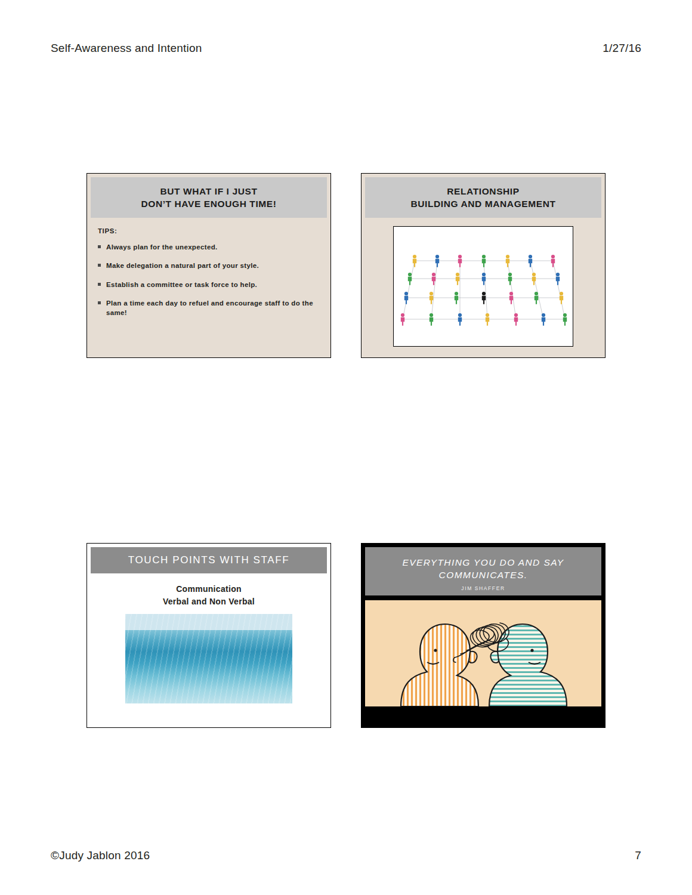Self-Awareness and Intention 1/27/16
BUT WHAT IF I JUST
DON’T HAVE ENOUGH TIME!
TIPS:
Always plan for the unexpected.
Make delegation a natural part of your style.
Establish a committee or task force to help.
Plan a time each day to refuel and encourage staff to do the same!
RELATIONSHIP
BUILDING AND MANAGEMENT
Touch Points with Staff
Communication
Verbal and Non Verbal
Everything you do and say communicates. JIM SHAFFER
©Judy Jablon 2016 7